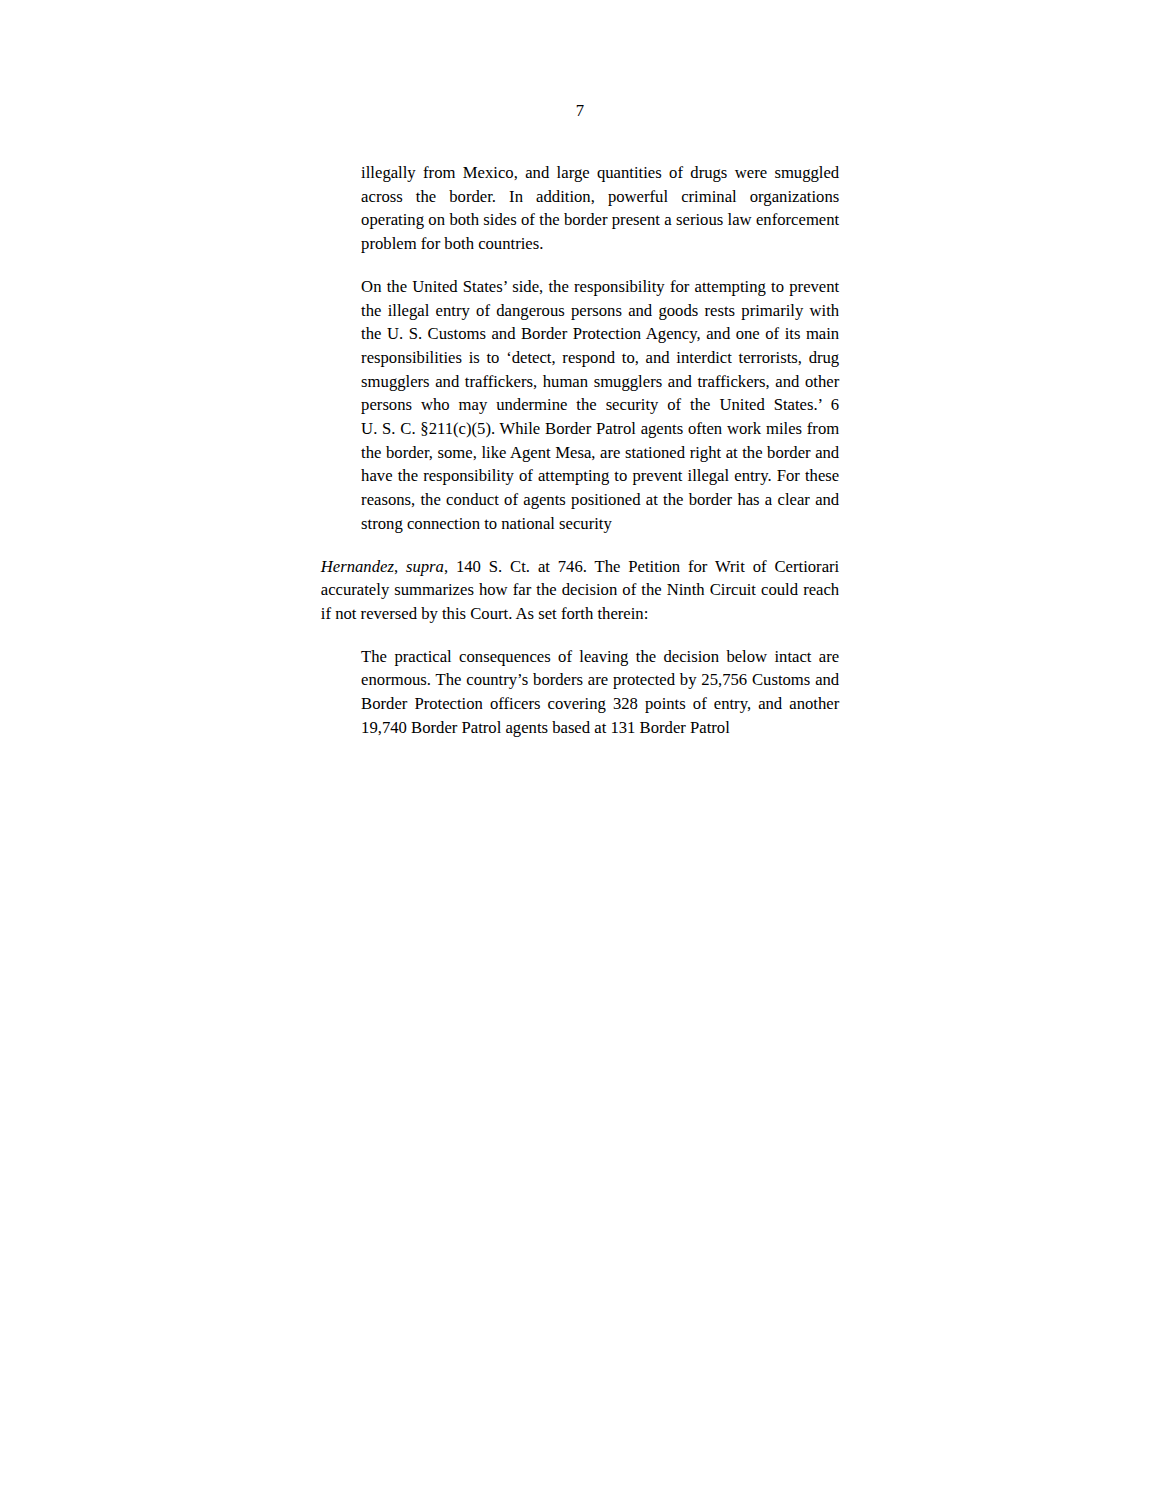7
illegally from Mexico, and large quantities of drugs were smuggled across the border. In addition, powerful criminal organizations operating on both sides of the border present a serious law enforcement problem for both countries.
On the United States’ side, the responsibility for attempting to prevent the illegal entry of dangerous persons and goods rests primarily with the U. S. Customs and Border Protection Agency, and one of its main responsibilities is to ‘detect, respond to, and interdict terrorists, drug smugglers and traffickers, human smugglers and traffickers, and other persons who may undermine the security of the United States.’ 6 U. S. C. §211(c)(5). While Border Patrol agents often work miles from the border, some, like Agent Mesa, are stationed right at the border and have the responsibility of attempting to prevent illegal entry. For these reasons, the conduct of agents positioned at the border has a clear and strong connection to national security
Hernandez, supra, 140 S. Ct. at 746. The Petition for Writ of Certiorari accurately summarizes how far the decision of the Ninth Circuit could reach if not reversed by this Court. As set forth therein:
The practical consequences of leaving the decision below intact are enormous. The country’s borders are protected by 25,756 Customs and Border Protection officers covering 328 points of entry, and another 19,740 Border Patrol agents based at 131 Border Patrol